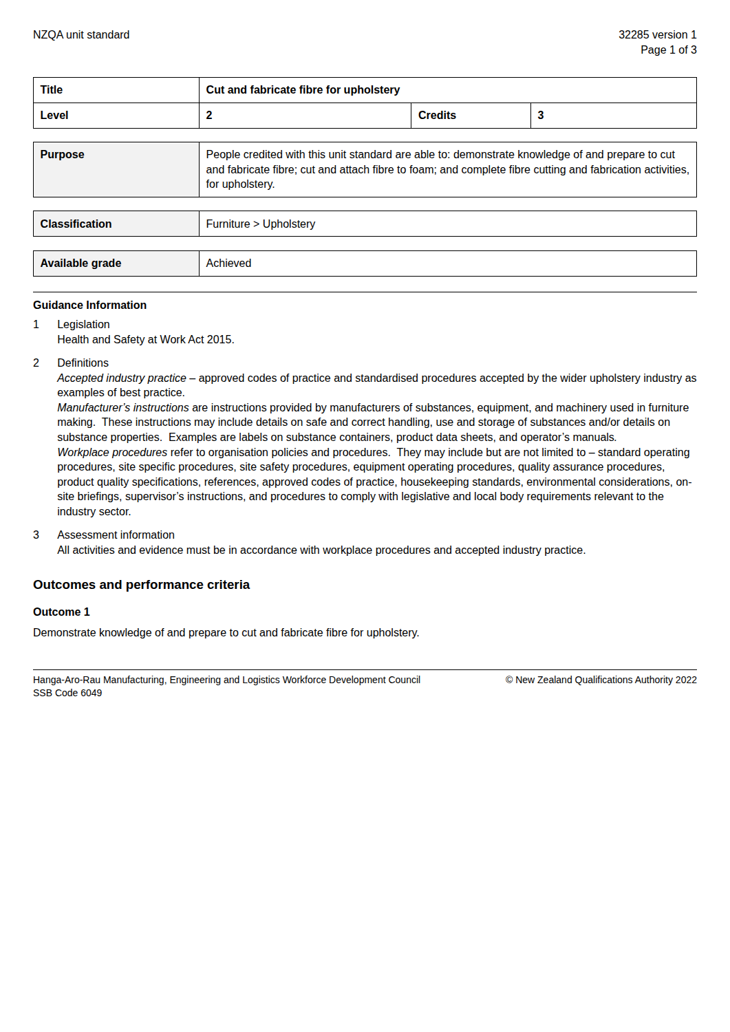NZQA unit standard
32285 version 1
Page 1 of 3
| Title | Cut and fabricate fibre for upholstery |
| Level | 2 | Credits | 3 |
| Purpose | People credited with this unit standard are able to: demonstrate knowledge of and prepare to cut and fabricate fibre; cut and attach fibre to foam; and complete fibre cutting and fabrication activities, for upholstery. |
| Classification | Furniture > Upholstery |
| Available grade | Achieved |
Guidance Information
1
Legislation
Health and Safety at Work Act 2015.
2
Definitions
Accepted industry practice – approved codes of practice and standardised procedures accepted by the wider upholstery industry as examples of best practice.
Manufacturer’s instructions are instructions provided by manufacturers of substances, equipment, and machinery used in furniture making. These instructions may include details on safe and correct handling, use and storage of substances and/or details on substance properties. Examples are labels on substance containers, product data sheets, and operator’s manuals.
Workplace procedures refer to organisation policies and procedures. They may include but are not limited to – standard operating procedures, site specific procedures, site safety procedures, equipment operating procedures, quality assurance procedures, product quality specifications, references, approved codes of practice, housekeeping standards, environmental considerations, on-site briefings, supervisor’s instructions, and procedures to comply with legislative and local body requirements relevant to the industry sector.
3
Assessment information
All activities and evidence must be in accordance with workplace procedures and accepted industry practice.
Outcomes and performance criteria
Outcome 1
Demonstrate knowledge of and prepare to cut and fabricate fibre for upholstery.
Hanga-Aro-Rau Manufacturing, Engineering and Logistics Workforce Development Council
SSB Code 6049
© New Zealand Qualifications Authority 2022